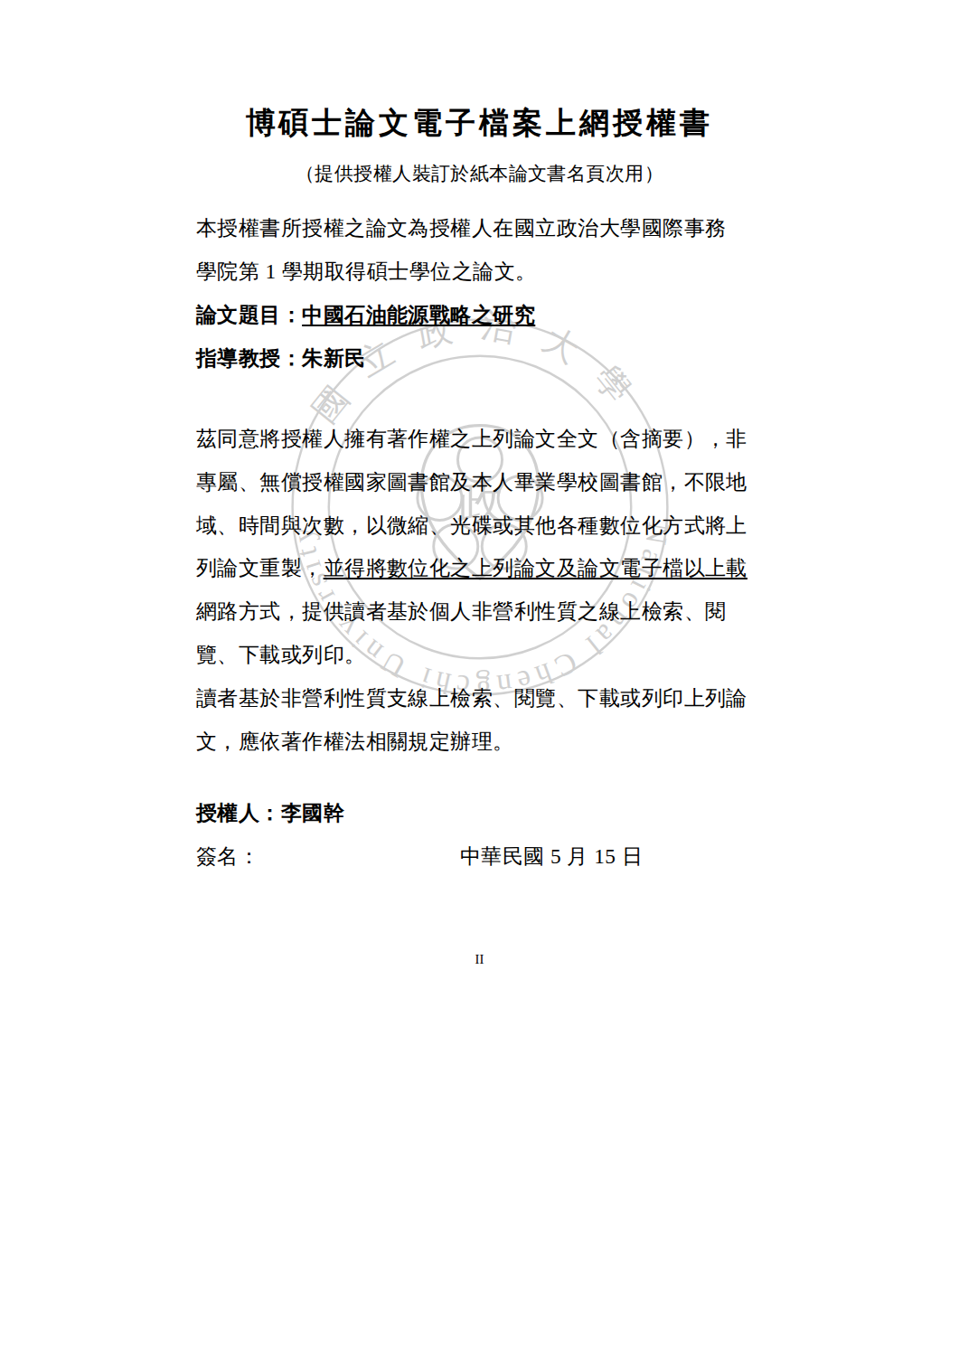國立政治大學 National Chengchi University 政
博碩士論文電子檔案上網授權書
（提供授權人裝訂於紙本論文書名頁次用）
本授權書所授權之論文為授權人在國立政治大學國際事務
學院第 1 學期取得碩士學位之論文。
論文題目：中國石油能源戰略之研究
指導教授：朱新民
茲同意將授權人擁有著作權之上列論文全文（含摘要），非
專屬、無償授權國家圖書館及本人畢業學校圖書館，不限地
域、時間與次數，以微縮、光碟或其他各種數位化方式將上
列論文重製，並得將數位化之上列論文及論文電子檔以上載
網路方式，提供讀者基於個人非營利性質之線上檢索、閱
覽、下載或列印。
讀者基於非營利性質支線上檢索、閱覽、下載或列印上列論
文，應依著作權法相關規定辦理。
授權人：李國幹
簽名： 中華民國 5 月 15 日
II